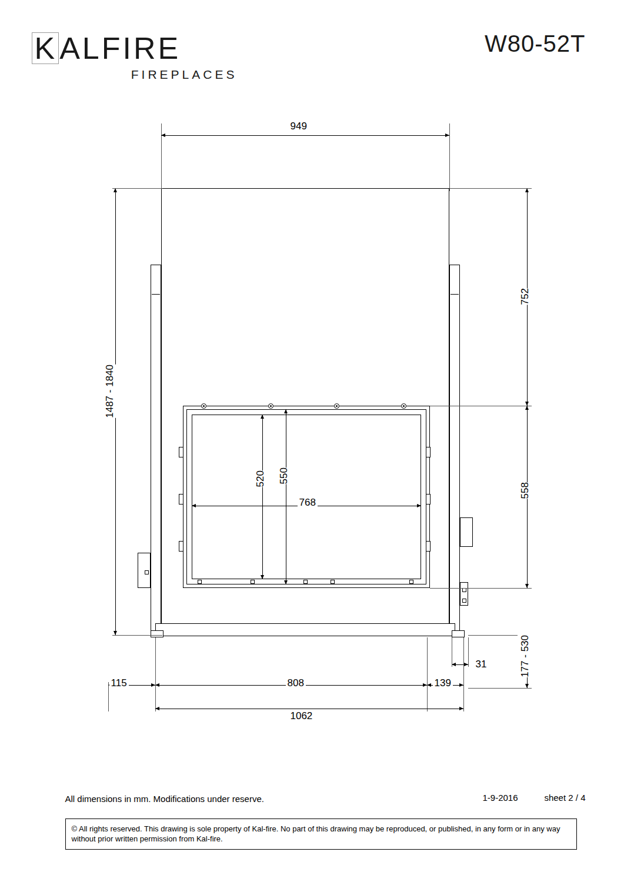KALFIRE
FIREPLACES
W80-52T
949
1487 - 1840
752
558
177 - 530
520
550
768
31
115
808
139
1062
All dimensions in mm. Modifications under reserve.
1-9-2016
sheet 2 / 4
© All rights reserved. This drawing is sole property of Kal-fire. No part of this drawing may be reproduced, or published, in any form or in any way without prior written permission from Kal-fire.